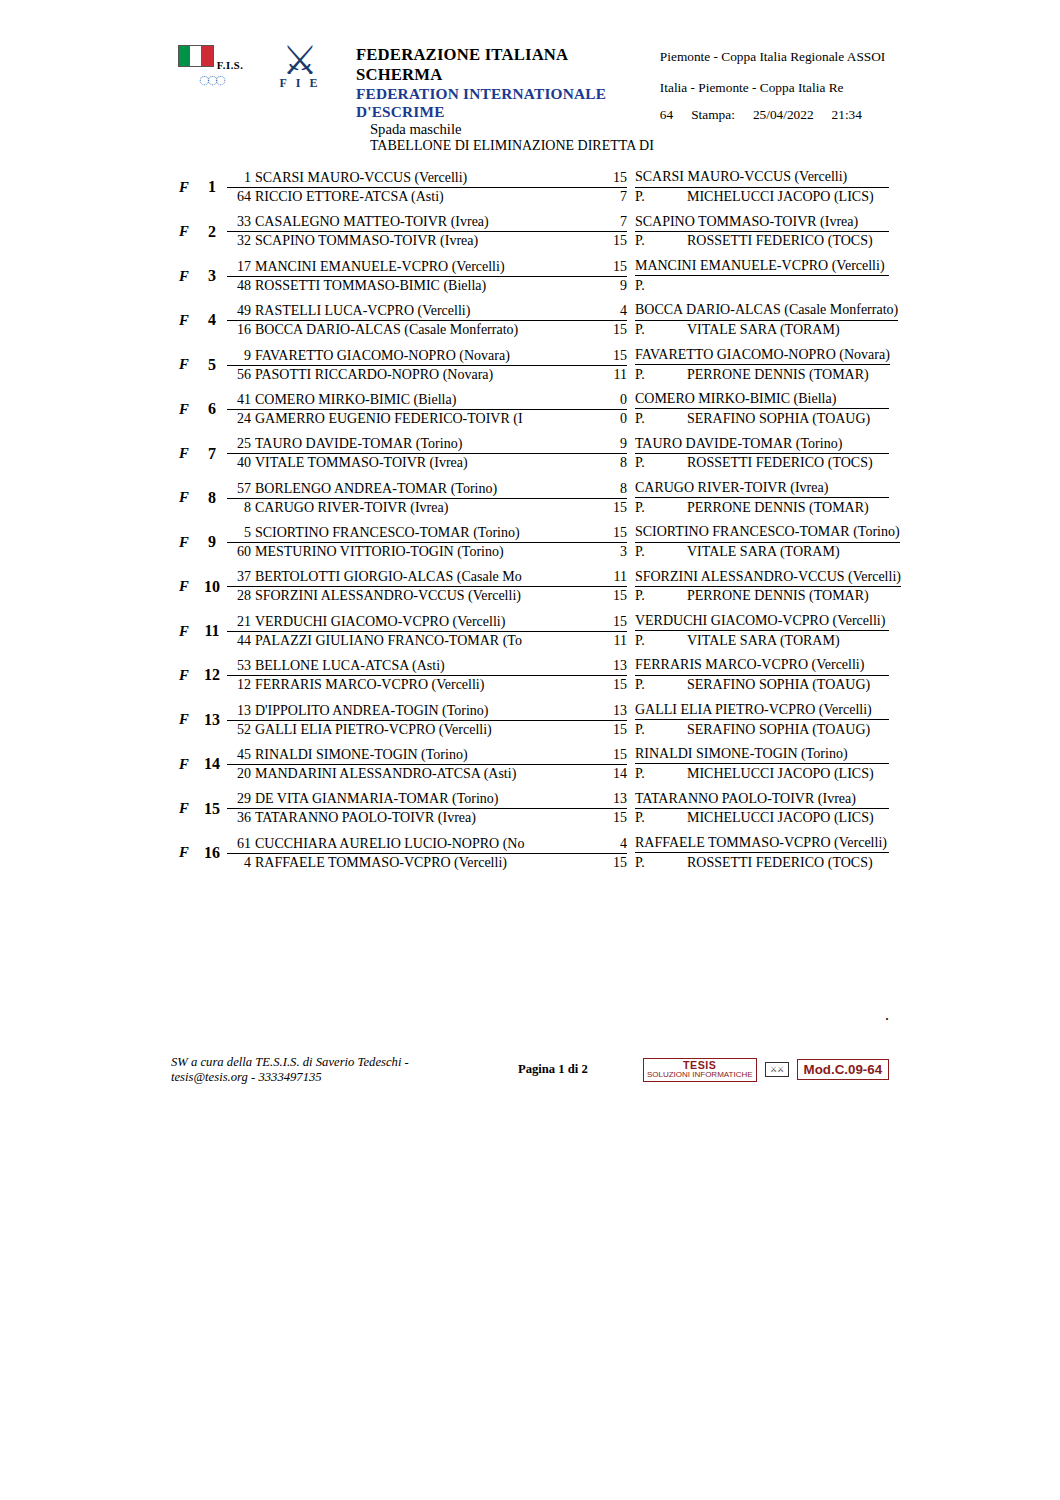F.I.S. ◌◌◌
⚔ F I E
FEDERAZIONE ITALIANA SCHERMA
FEDERATION INTERNATIONALE D'ESCRIME
Spada maschile
TABELLONE DI ELIMINAZIONE DIRETTA DI
Piemonte - Coppa Italia Regionale ASSOI
Italia - Piemonte - Coppa Italia Re
64 Stampa: 25/04/2022 21:34
F
1
1 SCARSI MAURO-VCCUS (Vercelli) 15
64 RICCIO ETTORE-ATCSA (Asti) 7
SCARSI MAURO-VCCUS (Vercelli)
P. MICHELUCCI JACOPO (LICS)
F
2
33 CASALEGNO MATTEO-TOIVR (Ivrea) 7
32 SCAPINO TOMMASO-TOIVR (Ivrea) 15
SCAPINO TOMMASO-TOIVR (Ivrea)
P. ROSSETTI FEDERICO (TOCS)
F
3
17 MANCINI EMANUELE-VCPRO (Vercelli) 15
48 ROSSETTI TOMMASO-BIMIC (Biella) 9
MANCINI EMANUELE-VCPRO (Vercelli)
P.
F
4
49 RASTELLI LUCA-VCPRO (Vercelli) 4
16 BOCCA DARIO-ALCAS (Casale Monferrato) 15
BOCCA DARIO-ALCAS (Casale Monferrato)
P. VITALE SARA (TORAM)
F
5
9 FAVARETTO GIACOMO-NOPRO (Novara) 15
56 PASOTTI RICCARDO-NOPRO (Novara) 11
FAVARETTO GIACOMO-NOPRO (Novara)
P. PERRONE DENNIS (TOMAR)
F
6
41 COMERO MIRKO-BIMIC (Biella) 0
24 GAMERRO EUGENIO FEDERICO-TOIVR (I 0
COMERO MIRKO-BIMIC (Biella)
P. SERAFINO SOPHIA (TOAUG)
F
7
25 TAURO DAVIDE-TOMAR (Torino) 9
40 VITALE TOMMASO-TOIVR (Ivrea) 8
TAURO DAVIDE-TOMAR (Torino)
P. ROSSETTI FEDERICO (TOCS)
F
8
57 BORLENGO ANDREA-TOMAR (Torino) 8
8 CARUGO RIVER-TOIVR (Ivrea) 15
CARUGO RIVER-TOIVR (Ivrea)
P. PERRONE DENNIS (TOMAR)
F
9
5 SCIORTINO FRANCESCO-TOMAR (Torino) 15
60 MESTURINO VITTORIO-TOGIN (Torino) 3
SCIORTINO FRANCESCO-TOMAR (Torino)
P. VITALE SARA (TORAM)
F
10
37 BERTOLOTTI GIORGIO-ALCAS (Casale Mo 11
28 SFORZINI ALESSANDRO-VCCUS (Vercelli) 15
SFORZINI ALESSANDRO-VCCUS (Vercelli)
P. PERRONE DENNIS (TOMAR)
F
11
21 VERDUCHI GIACOMO-VCPRO (Vercelli) 15
44 PALAZZI GIULIANO FRANCO-TOMAR (To 11
VERDUCHI GIACOMO-VCPRO (Vercelli)
P. VITALE SARA (TORAM)
F
12
53 BELLONE LUCA-ATCSA (Asti) 13
12 FERRARIS MARCO-VCPRO (Vercelli) 15
FERRARIS MARCO-VCPRO (Vercelli)
P. SERAFINO SOPHIA (TOAUG)
F
13
13 D'IPPOLITO ANDREA-TOGIN (Torino) 13
52 GALLI ELIA PIETRO-VCPRO (Vercelli) 15
GALLI ELIA PIETRO-VCPRO (Vercelli)
P. SERAFINO SOPHIA (TOAUG)
F
14
45 RINALDI SIMONE-TOGIN (Torino) 15
20 MANDARINI ALESSANDRO-ATCSA (Asti) 14
RINALDI SIMONE-TOGIN (Torino)
P. MICHELUCCI JACOPO (LICS)
F
15
29 DE VITA GIANMARIA-TOMAR (Torino) 13
36 TATARANNO PAOLO-TOIVR (Ivrea) 15
TATARANNO PAOLO-TOIVR (Ivrea)
P. MICHELUCCI JACOPO (LICS)
F
16
61 CUCCHIARA AURELIO LUCIO-NOPRO (No 4
4 RAFFAELE TOMMASO-VCPRO (Vercelli) 15
RAFFAELE TOMMASO-VCPRO (Vercelli)
P. ROSSETTI FEDERICO (TOCS)
.
SW a cura della TE.S.I.S. di Saverio Tedeschi - tesis@tesis.org - 3333497135
Pagina 1 di 2
TESIS
SOLUZIONI INFORMATICHE
⚔⚔
Mod.C.09-64